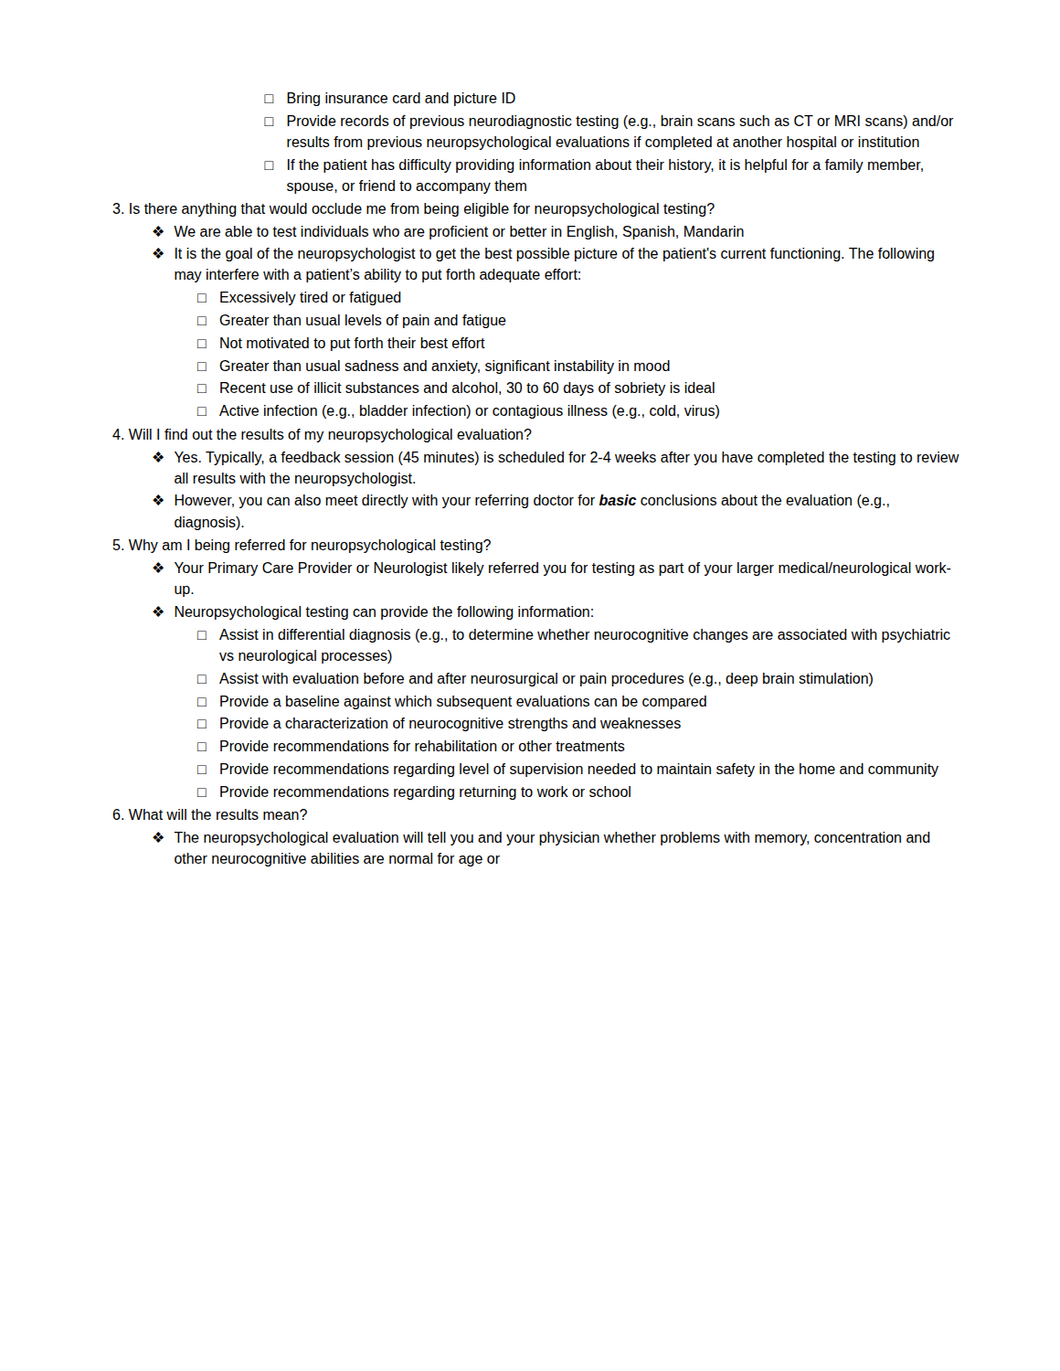Bring insurance card and picture ID
Provide records of previous neurodiagnostic testing (e.g., brain scans such as CT or MRI scans) and/or results from previous neuropsychological evaluations if completed at another hospital or institution
If the patient has difficulty providing information about their history, it is helpful for a family member, spouse, or friend to accompany them
Is there anything that would occlude me from being eligible for neuropsychological testing?
We are able to test individuals who are proficient or better in English, Spanish, Mandarin
It is the goal of the neuropsychologist to get the best possible picture of the patient's current functioning. The following may interfere with a patient’s ability to put forth adequate effort:
Excessively tired or fatigued
Greater than usual levels of pain and fatigue
Not motivated to put forth their best effort
Greater than usual sadness and anxiety, significant instability in mood
Recent use of illicit substances and alcohol, 30 to 60 days of sobriety is ideal
Active infection (e.g., bladder infection) or contagious illness (e.g., cold, virus)
Will I find out the results of my neuropsychological evaluation?
Yes. Typically, a feedback session (45 minutes) is scheduled for 2-4 weeks after you have completed the testing to review all results with the neuropsychologist.
However, you can also meet directly with your referring doctor for basic conclusions about the evaluation (e.g., diagnosis).
Why am I being referred for neuropsychological testing?
Your Primary Care Provider or Neurologist likely referred you for testing as part of your larger medical/neurological work-up.
Neuropsychological testing can provide the following information:
Assist in differential diagnosis (e.g., to determine whether neurocognitive changes are associated with psychiatric vs neurological processes)
Assist with evaluation before and after neurosurgical or pain procedures (e.g., deep brain stimulation)
Provide a baseline against which subsequent evaluations can be compared
Provide a characterization of neurocognitive strengths and weaknesses
Provide recommendations for rehabilitation or other treatments
Provide recommendations regarding level of supervision needed to maintain safety in the home and community
Provide recommendations regarding returning to work or school
What will the results mean?
The neuropsychological evaluation will tell you and your physician whether problems with memory, concentration and other neurocognitive abilities are normal for age or